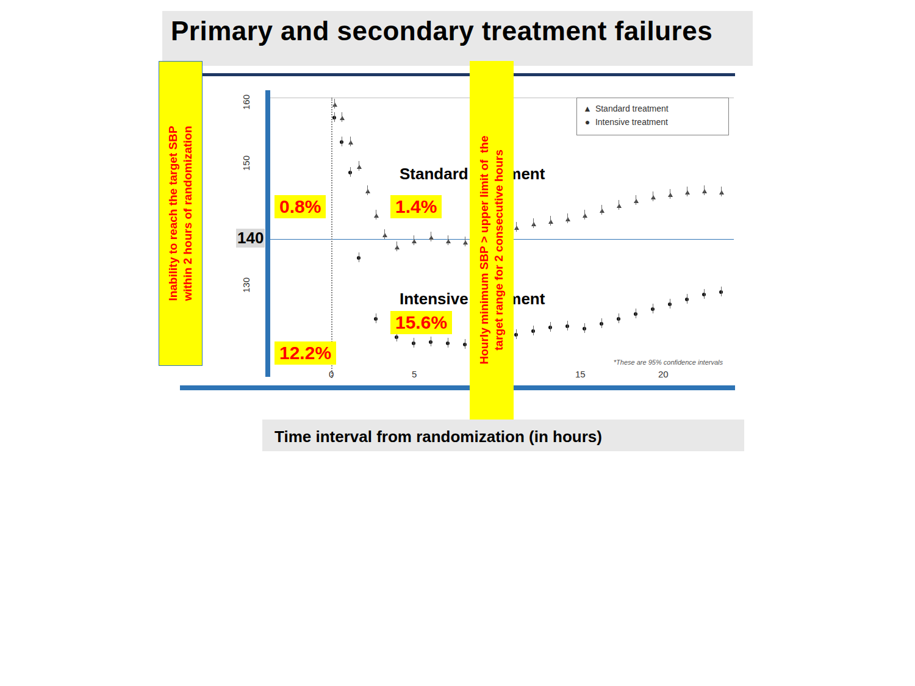Primary and secondary treatment failures
160
150
130
140
▲ Standard treatment
● Intensive treatment
Standard treatment
Intensive treatment
0.8%
1.4%
15.6%
12.2%
0
5
10
15
20
*These are 95% confidence intervals
Inability to reach the target SBP
within 2 hours of randomization
Hourly minimum SBP > upper limit of the
target range for 2 consecutive hours
Time interval from randomization (in hours)